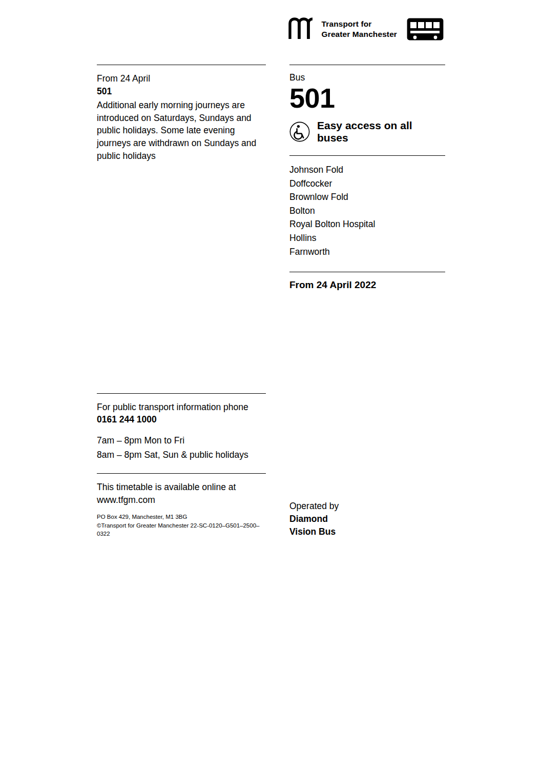Transport for
Greater Manchester
From 24 April
501
Additional early morning journeys are introduced on Saturdays, Sundays and public holidays. Some late evening journeys are withdrawn on Sundays and public holidays
Bus
501
Easy access on all buses
Johnson Fold
Doffcocker
Brownlow Fold
Bolton
Royal Bolton Hospital
Hollins
Farnworth
From 24 April 2022
For public transport information phone 0161 244 1000
7am – 8pm Mon to Fri
8am – 8pm Sat, Sun & public holidays
This timetable is available online at www.tfgm.com
PO Box 429, Manchester, M1 3BG
©Transport for Greater Manchester 22-SC-0120–G501–2500–0322
Operated by
Diamond
Vision Bus